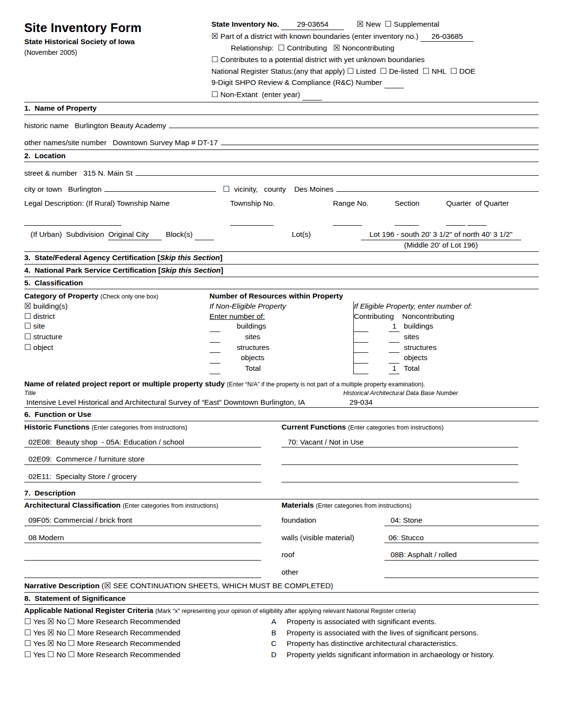Site Inventory Form
State Historical Society of Iowa
(November 2005)
State Inventory No. 29-03654 ☒ New ☐ Supplemental
☒ Part of a district with known boundaries (enter inventory no.) 26-03685
Relationship: ☐ Contributing ☒ Noncontributing
☐ Contributes to a potential district with yet unknown boundaries
National Register Status:(any that apply) ☐ Listed ☐ De-listed ☐ NHL ☐ DOE
9-Digit SHPO Review & Compliance (R&C) Number
☐ Non-Extant (enter year)
1. Name of Property
historic name Burlington Beauty Academy
other names/site number Downtown Survey Map # DT-17
2. Location
street & number 315 N. Main St
city or town Burlington
☐ vicinity, county Des Moines
| Legal Description: (If Rural) Township Name | Township No. | Range No. | Section | Quarter of Quarter |
| (If Urban) Subdivision Original City Block(s) | Lot(s) | Lot 196 - south 20' 3 1/2" of north 40' 3 1/2" |
| | (Middle 20' of Lot 196) |
3. State/Federal Agency Certification [Skip this Section]
4. National Park Service Certification [Skip this Section]
5. Classification
| Category of Property (Check only one box) | Number of Resources within Property |
| ☒ building(s) | If Non-Eligible Property | If Eligible Property, enter number of: |
| ☐ district | Enter number of: | Contributing Noncontributing |
| ☐ site | buildings | 1 buildings |
| ☐ structure | sites | sites |
| ☐ object | structures | structures |
| | objects | objects |
| | Total | 1 Total |
Name of related project report or multiple property study (Enter “N/A” if the property is not part of a multiple property examination).
| Title | Historical Architectural Data Base Number |
| Intensive Level Historical and Architectural Survey of “East” Downtown Burlington, IA | 29-034 |
6. Function or Use
| Historic Functions (Enter categories from instructions) | Current Functions (Enter categories from instructions) |
| 02E08: Beauty shop - 05A: Education / school | 70: Vacant / Not in Use |
| 02E09: Commerce / furniture store | |
| 02E11: Specialty Store / grocery | |
7. Description
| Architectural Classification (Enter categories from instructions) | Materials (Enter categories from instructions) |
| 09F05: Commercial / brick front | / foundation / 04: Stone / |
| 08 Modern | / walls (visible material) / 06: Stucco / |
| | / roof / 08B: Asphalt / rolled / |
| | / other / / |
Narrative Description (☒ SEE CONTINUATION SHEETS, WHICH MUST BE COMPLETED)
8. Statement of Significance
Applicable National Register Criteria (Mark “x” representing your opinion of eligibility after applying relevant National Register criteria)
☐ Yes ☒ No ☐ More Research Recommended
A
Property is associated with significant events.
☐ Yes ☒ No ☐ More Research Recommended
B
Property is associated with the lives of significant persons.
☐ Yes ☒ No ☐ More Research Recommended
C
Property has distinctive architectural characteristics.
☐ Yes ☐ No ☐ More Research Recommended
D
Property yields significant information in archaeology or history.